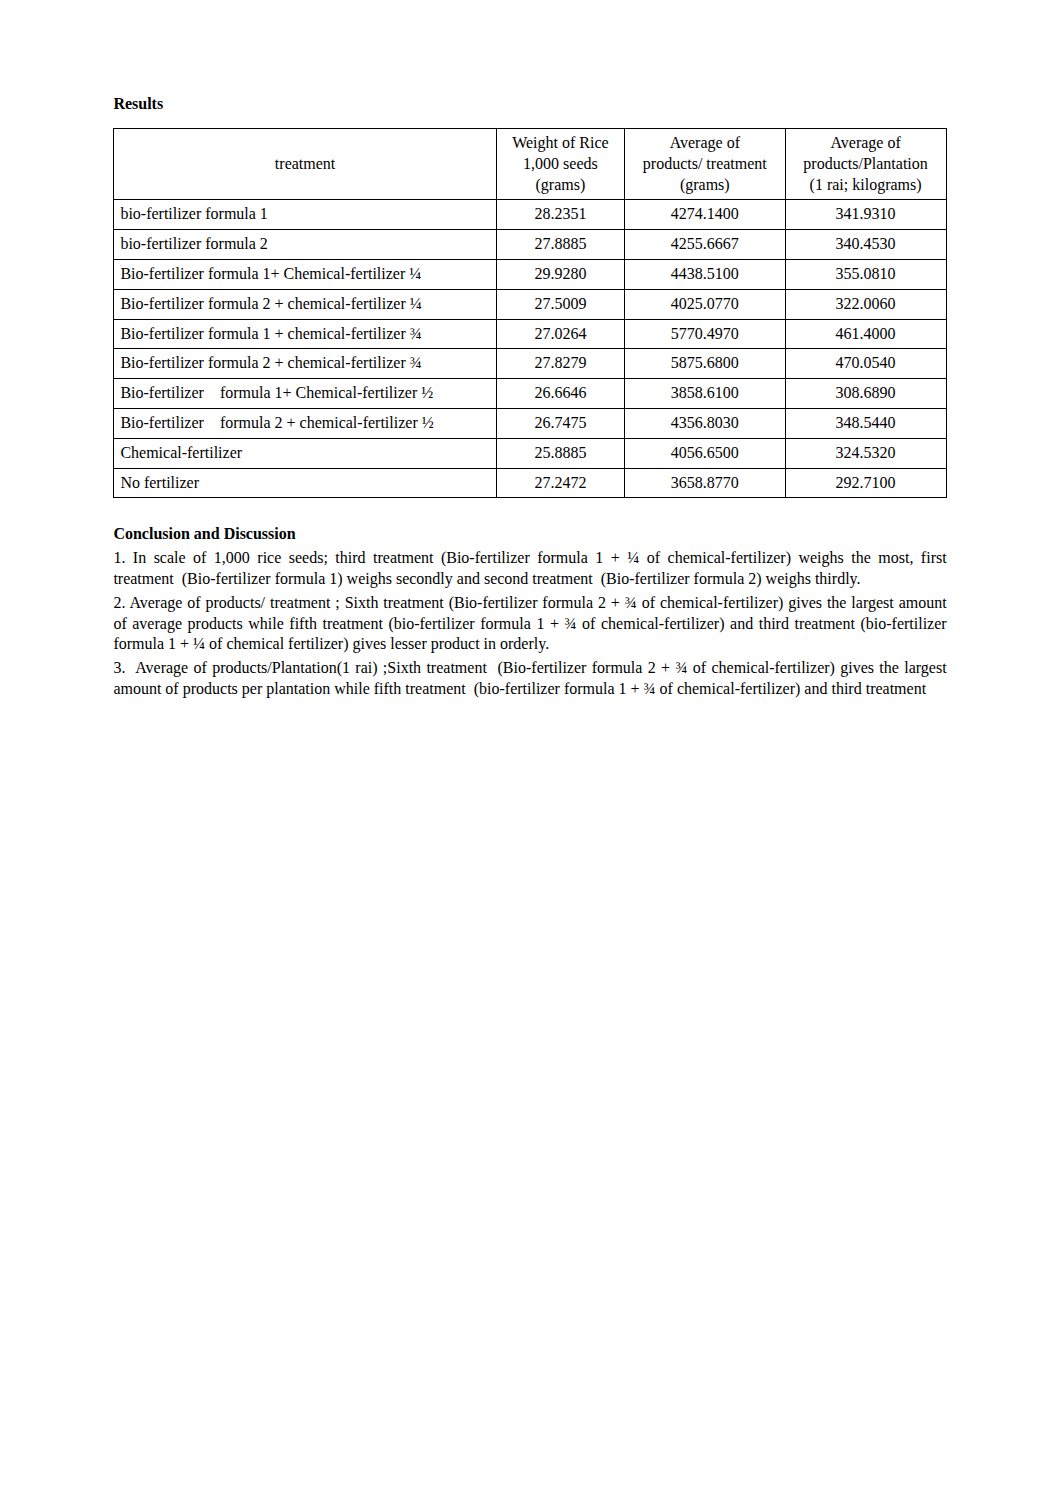Results
| treatment | Weight of Rice 1,000 seeds (grams) | Average of products/ treatment (grams) | Average of products/Plantation (1 rai; kilograms) |
| --- | --- | --- | --- |
| bio-fertilizer formula 1 | 28.2351 | 4274.1400 | 341.9310 |
| bio-fertilizer formula 2 | 27.8885 | 4255.6667 | 340.4530 |
| Bio-fertilizer formula 1+ Chemical-fertilizer ¼ | 29.9280 | 4438.5100 | 355.0810 |
| Bio-fertilizer formula 2 + chemical-fertilizer ¼ | 27.5009 | 4025.0770 | 322.0060 |
| Bio-fertilizer formula 1 + chemical-fertilizer ¾ | 27.0264 | 5770.4970 | 461.4000 |
| Bio-fertilizer formula 2 + chemical-fertilizer ¾ | 27.8279 | 5875.6800 | 470.0540 |
| Bio-fertilizer formula 1+ Chemical-fertilizer ½ | 26.6646 | 3858.6100 | 308.6890 |
| Bio-fertilizer formula 2 + chemical-fertilizer ½ | 26.7475 | 4356.8030 | 348.5440 |
| Chemical-fertilizer | 25.8885 | 4056.6500 | 324.5320 |
| No fertilizer | 27.2472 | 3658.8770 | 292.7100 |
Conclusion and Discussion
1. In scale of 1,000 rice seeds; third treatment (Bio-fertilizer formula 1 + ¼ of chemical-fertilizer) weighs the most, first treatment (Bio-fertilizer formula 1) weighs secondly and second treatment (Bio-fertilizer formula 2) weighs thirdly.
2. Average of products/ treatment ; Sixth treatment (Bio-fertilizer formula 2 + ¾ of chemical-fertilizer) gives the largest amount of average products while fifth treatment (bio-fertilizer formula 1 + ¾ of chemical-fertilizer) and third treatment (bio-fertilizer formula 1 + ¼ of chemical fertilizer) gives lesser product in orderly.
3. Average of products/Plantation(1 rai) ;Sixth treatment (Bio-fertilizer formula 2 + ¾ of chemical-fertilizer) gives the largest amount of products per plantation while fifth treatment (bio-fertilizer formula 1 + ¾ of chemical-fertilizer) and third treatment